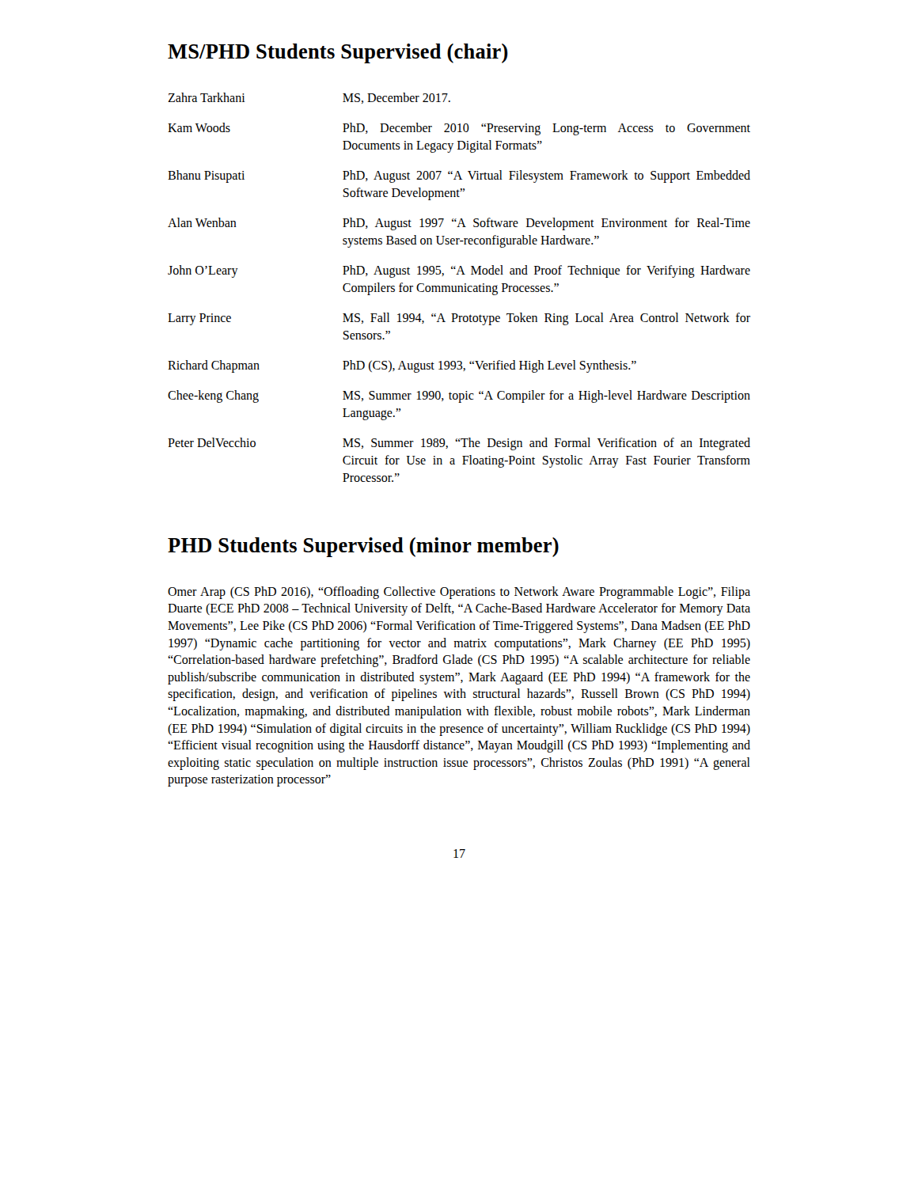MS/PHD Students Supervised (chair)
Zahra Tarkhani
MS, December 2017.
Kam Woods
PhD, December 2010 “Preserving Long-term Access to Government Documents in Legacy Digital Formats”
Bhanu Pisupati
PhD, August 2007 “A Virtual Filesystem Framework to Support Embedded Software Development”
Alan Wenban
PhD, August 1997 “A Software Development Environment for Real-Time systems Based on User-reconfigurable Hardware.”
John O’Leary
PhD, August 1995, “A Model and Proof Technique for Verifying Hardware Compilers for Communicating Processes.”
Larry Prince
MS, Fall 1994, “A Prototype Token Ring Local Area Control Network for Sensors.”
Richard Chapman
PhD (CS), August 1993, “Verified High Level Synthesis.”
Chee-keng Chang
MS, Summer 1990, topic “A Compiler for a High-level Hardware Description Language.”
Peter DelVecchio
MS, Summer 1989, “The Design and Formal Verification of an Integrated Circuit for Use in a Floating-Point Systolic Array Fast Fourier Transform Processor.”
PHD Students Supervised (minor member)
Omer Arap (CS PhD 2016), “Offloading Collective Operations to Network Aware Programmable Logic”, Filipa Duarte (ECE PhD 2008 – Technical University of Delft, “A Cache-Based Hardware Accelerator for Memory Data Movements”, Lee Pike (CS PhD 2006) “Formal Verification of Time-Triggered Systems”, Dana Madsen (EE PhD 1997) “Dynamic cache partitioning for vector and matrix computations”, Mark Charney (EE PhD 1995) “Correlation-based hardware prefetching”, Bradford Glade (CS PhD 1995) “A scalable architecture for reliable publish/subscribe communication in distributed system”, Mark Aagaard (EE PhD 1994) “A framework for the specification, design, and verification of pipelines with structural hazards”, Russell Brown (CS PhD 1994) “Localization, mapmaking, and distributed manipulation with flexible, robust mobile robots”, Mark Linderman (EE PhD 1994) “Simulation of digital circuits in the presence of uncertainty”, William Rucklidge (CS PhD 1994) “Efficient visual recognition using the Hausdorff distance”, Mayan Moudgill (CS PhD 1993) “Implementing and exploiting static speculation on multiple instruction issue processors”, Christos Zoulas (PhD 1991) “A general purpose rasterization processor”
17